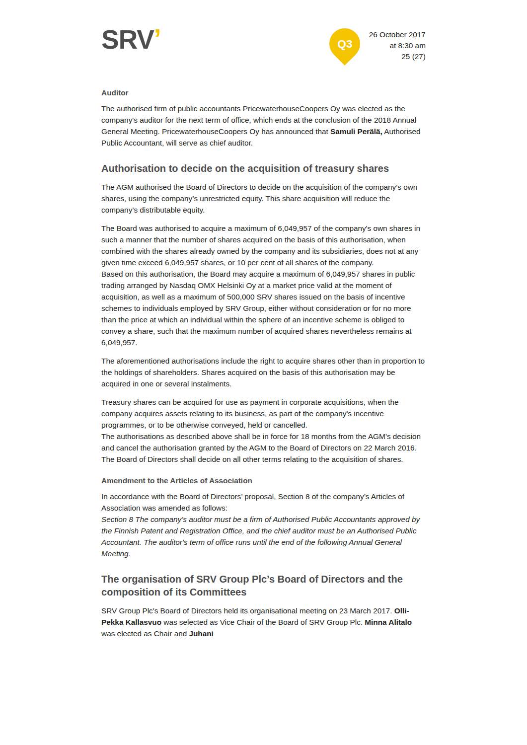SRV’
Q3
26 October 2017
at 8:30 am
25 (27)
Auditor
The authorised firm of public accountants PricewaterhouseCoopers Oy was elected as the company's auditor for the next term of office, which ends at the conclusion of the 2018 Annual General Meeting. PricewaterhouseCoopers Oy has announced that Samuli Perälä, Authorised Public Accountant, will serve as chief auditor.
Authorisation to decide on the acquisition of treasury shares
The AGM authorised the Board of Directors to decide on the acquisition of the company’s own shares, using the company’s unrestricted equity. This share acquisition will reduce the company’s distributable equity.
The Board was authorised to acquire a maximum of 6,049,957 of the company's own shares in such a manner that the number of shares acquired on the basis of this authorisation, when combined with the shares already owned by the company and its subsidiaries, does not at any given time exceed 6,049,957 shares, or 10 per cent of all shares of the company.
Based on this authorisation, the Board may acquire a maximum of 6,049,957 shares in public trading arranged by Nasdaq OMX Helsinki Oy at a market price valid at the moment of acquisition, as well as a maximum of 500,000 SRV shares issued on the basis of incentive schemes to individuals employed by SRV Group, either without consideration or for no more than the price at which an individual within the sphere of an incentive scheme is obliged to convey a share, such that the maximum number of acquired shares nevertheless remains at 6,049,957.
The aforementioned authorisations include the right to acquire shares other than in proportion to the holdings of shareholders. Shares acquired on the basis of this authorisation may be acquired in one or several instalments.
Treasury shares can be acquired for use as payment in corporate acquisitions, when the company acquires assets relating to its business, as part of the company's incentive programmes, or to be otherwise conveyed, held or cancelled.
The authorisations as described above shall be in force for 18 months from the AGM’s decision and cancel the authorisation granted by the AGM to the Board of Directors on 22 March 2016. The Board of Directors shall decide on all other terms relating to the acquisition of shares.
Amendment to the Articles of Association
In accordance with the Board of Directors’ proposal, Section 8 of the company’s Articles of Association was amended as follows:
Section 8 The company’s auditor must be a firm of Authorised Public Accountants approved by the Finnish Patent and Registration Office, and the chief auditor must be an Authorised Public Accountant. The auditor's term of office runs until the end of the following Annual General Meeting.
The organisation of SRV Group Plc’s Board of Directors and the composition of its Committees
SRV Group Plc's Board of Directors held its organisational meeting on 23 March 2017. Olli-Pekka Kallasvuo was selected as Vice Chair of the Board of SRV Group Plc. Minna Alitalo was elected as Chair and Juhani